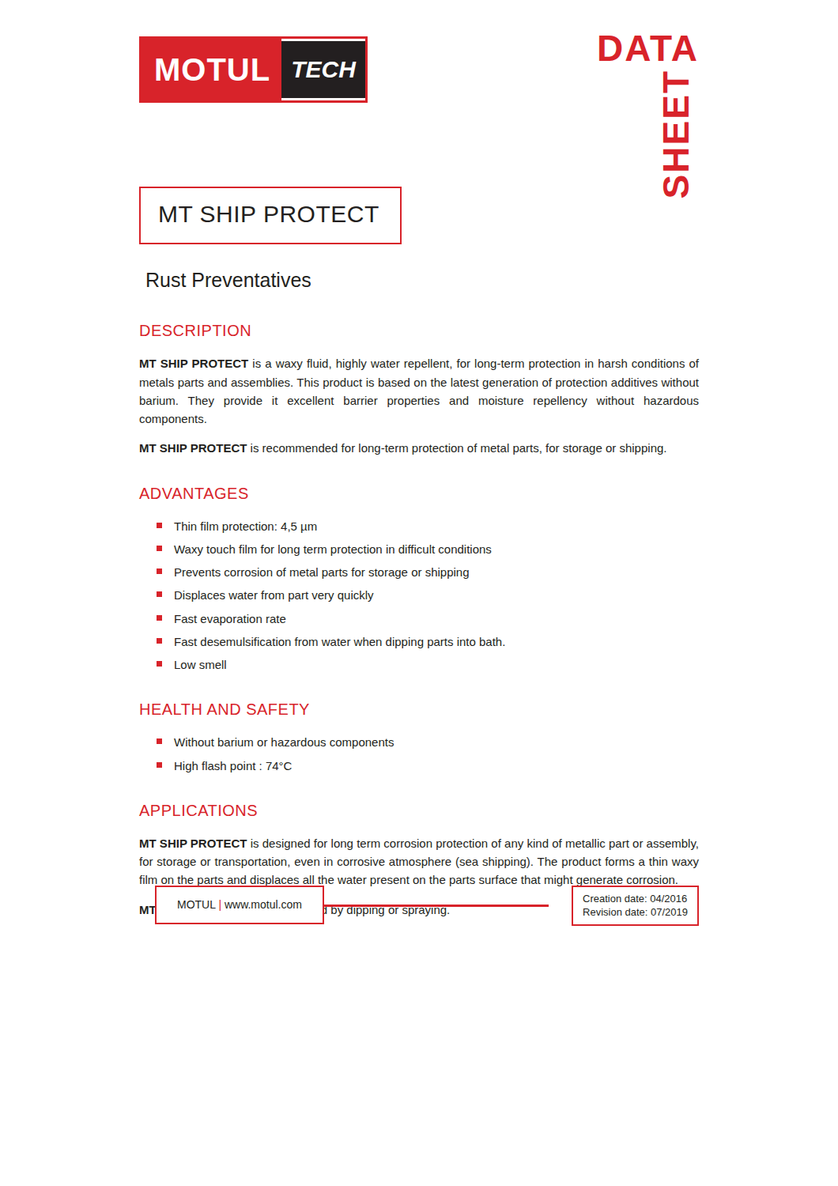MOTUL TECH
DATA
SHEET
MT SHIP PROTECT
Rust Preventatives
DESCRIPTION
MT SHIP PROTECT is a waxy fluid, highly water repellent, for long-term protection in harsh conditions of metals parts and assemblies. This product is based on the latest generation of protection additives without barium. They provide it excellent barrier properties and moisture repellency without hazardous components.
MT SHIP PROTECT is recommended for long-term protection of metal parts, for storage or shipping.
ADVANTAGES
Thin film protection: 4,5 µm
Waxy touch film for long term protection in difficult conditions
Prevents corrosion of metal parts for storage or shipping
Displaces water from part very quickly
Fast evaporation rate
Fast desemulsification from water when dipping parts into bath.
Low smell
HEALTH AND SAFETY
Without barium or hazardous components
High flash point : 74°C
APPLICATIONS
MT SHIP PROTECT is designed for long term corrosion protection of any kind of metallic part or assembly, for storage or transportation, even in corrosive atmosphere (sea shipping). The product forms a thin waxy film on the parts and displaces all the water present on the parts surface that might generate corrosion.
MT SHIP PROTECT can be applied by dipping or spraying.
MOTUL | www.motul.com
Creation date: 04/2016
Revision date: 07/2019